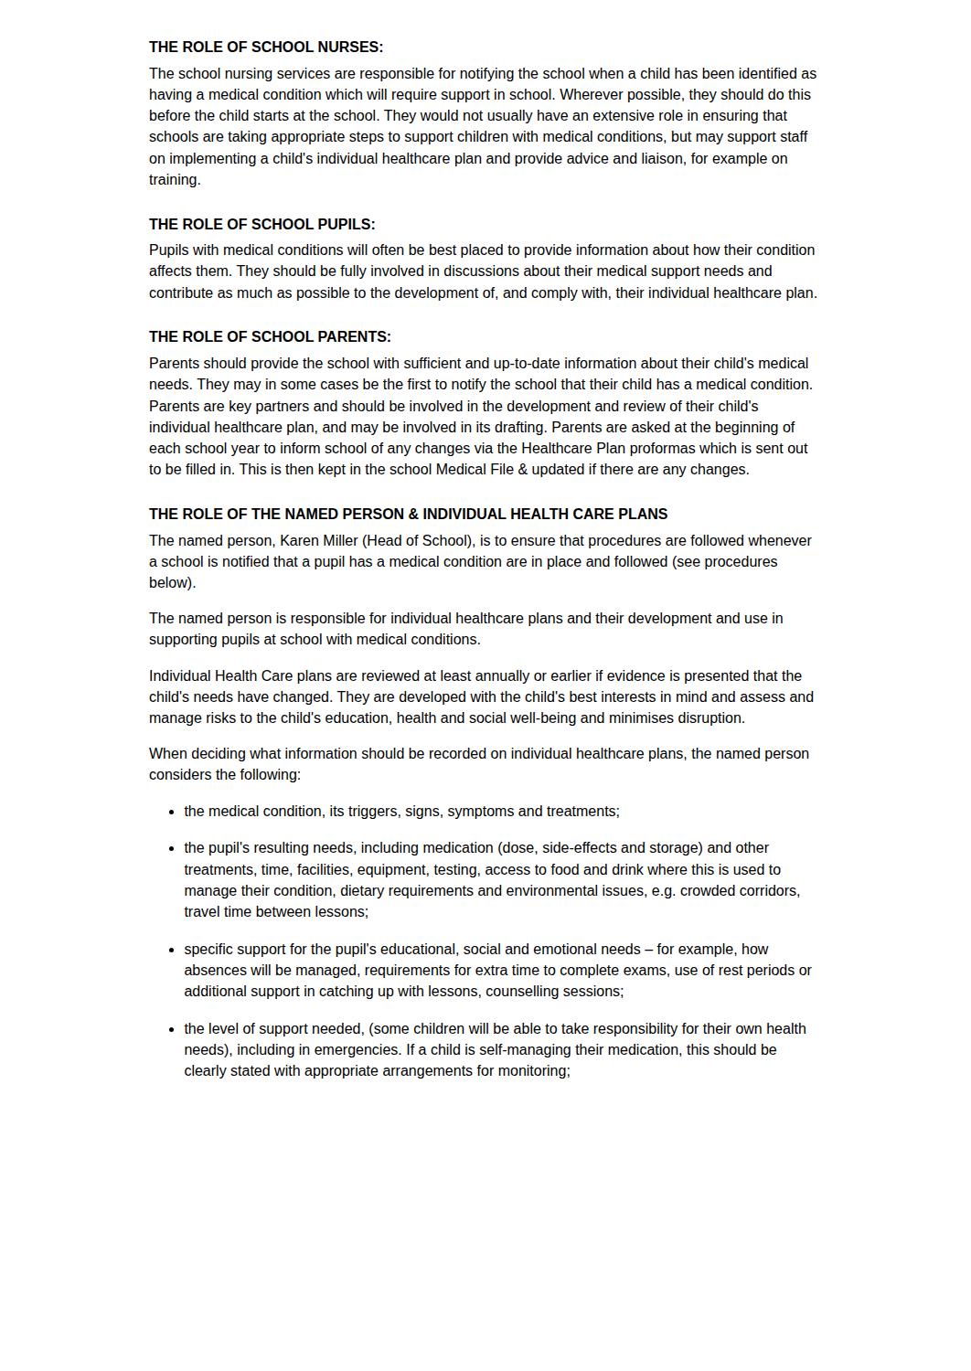The Role of School Nurses:
The school nursing services are responsible for notifying the school when a child has been identified as having a medical condition which will require support in school. Wherever possible, they should do this before the child starts at the school. They would not usually have an extensive role in ensuring that schools are taking appropriate steps to support children with medical conditions, but may support staff on implementing a child's individual healthcare plan and provide advice and liaison, for example on training.
The Role of School Pupils:
Pupils with medical conditions will often be best placed to provide information about how their condition affects them. They should be fully involved in discussions about their medical support needs and contribute as much as possible to the development of, and comply with, their individual healthcare plan.
The Role of School Parents:
Parents should provide the school with sufficient and up-to-date information about their child's medical needs. They may in some cases be the first to notify the school that their child has a medical condition. Parents are key partners and should be involved in the development and review of their child's individual healthcare plan, and may be involved in its drafting. Parents are asked at the beginning of each school year to inform school of any changes via the Healthcare Plan proformas which is sent out to be filled in. This is then kept in the school Medical File & updated if there are any changes.
The Role of the Named Person & Individual Health Care Plans
The named person, Karen Miller (Head of School), is to ensure that procedures are followed whenever a school is notified that a pupil has a medical condition are in place and followed (see procedures below).
The named person is responsible for individual healthcare plans and their development and use in supporting pupils at school with medical conditions.
Individual Health Care plans are reviewed at least annually or earlier if evidence is presented that the child's needs have changed. They are developed with the child's best interests in mind and assess and manage risks to the child's education, health and social well-being and minimises disruption.
When deciding what information should be recorded on individual healthcare plans, the named person considers the following:
the medical condition, its triggers, signs, symptoms and treatments;
the pupil's resulting needs, including medication (dose, side-effects and storage) and other treatments, time, facilities, equipment, testing, access to food and drink where this is used to manage their condition, dietary requirements and environmental issues, e.g. crowded corridors, travel time between lessons;
specific support for the pupil's educational, social and emotional needs – for example, how absences will be managed, requirements for extra time to complete exams, use of rest periods or additional support in catching up with lessons, counselling sessions;
the level of support needed, (some children will be able to take responsibility for their own health needs), including in emergencies. If a child is self-managing their medication, this should be clearly stated with appropriate arrangements for monitoring;